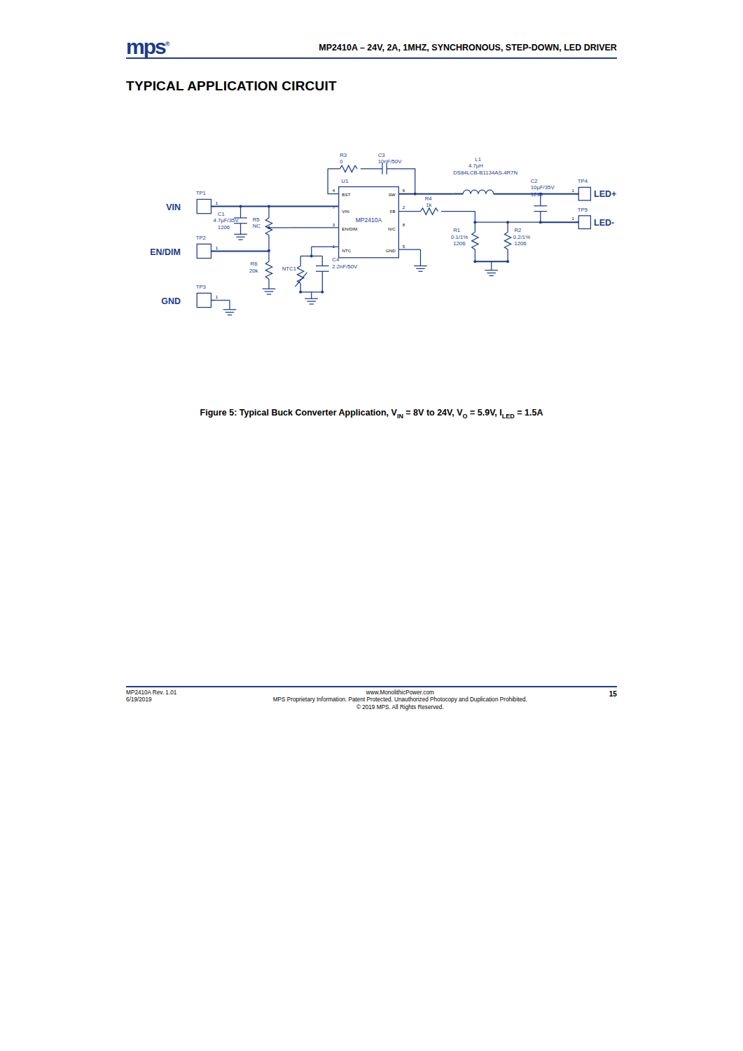mps®
MP2410A – 24V, 2A, 1MHZ, SYNCHRONOUS, STEP-DOWN, LED DRIVER
TYPICAL APPLICATION CIRCUIT
MP2410A U1 BST SW VIN FB EN/DIM N/C NTC GND 4 6 7 2 3 8 1 5 R3 0 C3 10nF/50V L1 4.7µH DS84LCB-B1134AS-4R7N LED+ TP4 1 C2 10µF/35V 1210 LED- TP5 1 R4 1k R1 0.1/1% 1206 R2 0.2/1% 1206 VIN TP1 1 C1 4.7µF/35V 1206 R5 NC EN/DIM TP2 1 R6 20k NTC1 C4 2.2nF/50V GND TP3 1
Figure 5: Typical Buck Converter Application, VIN = 8V to 24V, VO = 5.9V, ILED = 1.5A
MP2410A Rev. 1.01
6/19/2019
www.MonolithicPower.com
MPS Proprietary Information. Patent Protected. Unauthorized Photocopy and Duplication Prohibited.
© 2019 MPS. All Rights Reserved.
15